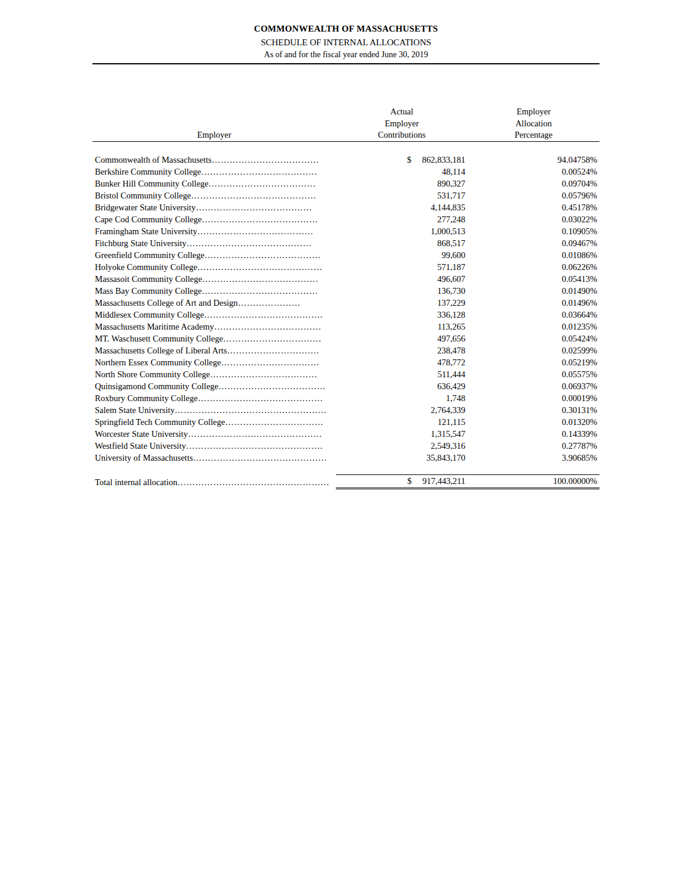COMMONWEALTH OF MASSACHUSETTS
SCHEDULE OF INTERNAL ALLOCATIONS
As of and for the fiscal year ended June 30, 2019
| Employer | Actual Employer Contributions | Employer Allocation Percentage |
| --- | --- | --- |
| Commonwealth of Massachusetts ……………………………… | $ 862,833,181 | 94.04758% |
| Berkshire Community College ………………………………… | 48,114 | 0.00524% |
| Bunker Hill Community College ……………………………… | 890,327 | 0.09704% |
| Bristol Community College …………………………………… | 531,717 | 0.05796% |
| Bridgewater State University ………………………………… | 4,144,835 | 0.45178% |
| Cape Cod Community College ………………………………… | 277,248 | 0.03022% |
| Framingham State University ………………………………… | 1,000,513 | 0.10905% |
| Fitchburg State University …………………………………… | 868,517 | 0.09467% |
| Greenfield Community College ………………………………… | 99,600 | 0.01086% |
| Holyoke Community College …………………………………… | 571,187 | 0.06226% |
| Massasoit Community College ………………………………… | 496,607 | 0.05413% |
| Mass Bay Community College ………………………………… | 136,730 | 0.01490% |
| Massachusetts College of Art and Design ………………… | 137,229 | 0.01496% |
| Middlesex Community College …………………………………. | 336,128 | 0.03664% |
| Massachusetts Maritime Academy ……………………………… | 113,265 | 0.01235% |
| MT. Waschusett Community College …………………………… | 497,656 | 0.05424% |
| Massachusetts College of Liberal Arts …………………………. | 238,478 | 0.02599% |
| Northern Essex Community College …………………………… | 478,772 | 0.05219% |
| North Shore Community College ……………………………… | 511,444 | 0.05575% |
| Quinsigamond Community College ……………………………… | 636,429 | 0.06937% |
| Roxbury Community College …………………………………… | 1,748 | 0.00019% |
| Salem State University …………………………………………… | 2,764,339 | 0.30131% |
| Springfield Tech Community College …………………………… | 121,115 | 0.01320% |
| Worcester State University ……………………………………… | 1,315,547 | 0.14339% |
| Westfield State University ………………………………………. | 2,549,316 | 0.27787% |
| University of Massachusetts ……………………………………… | 35,843,170 | 3.90685% |
| Total internal allocation …………………………………………… | $ 917,443,211 | 100.00000% |